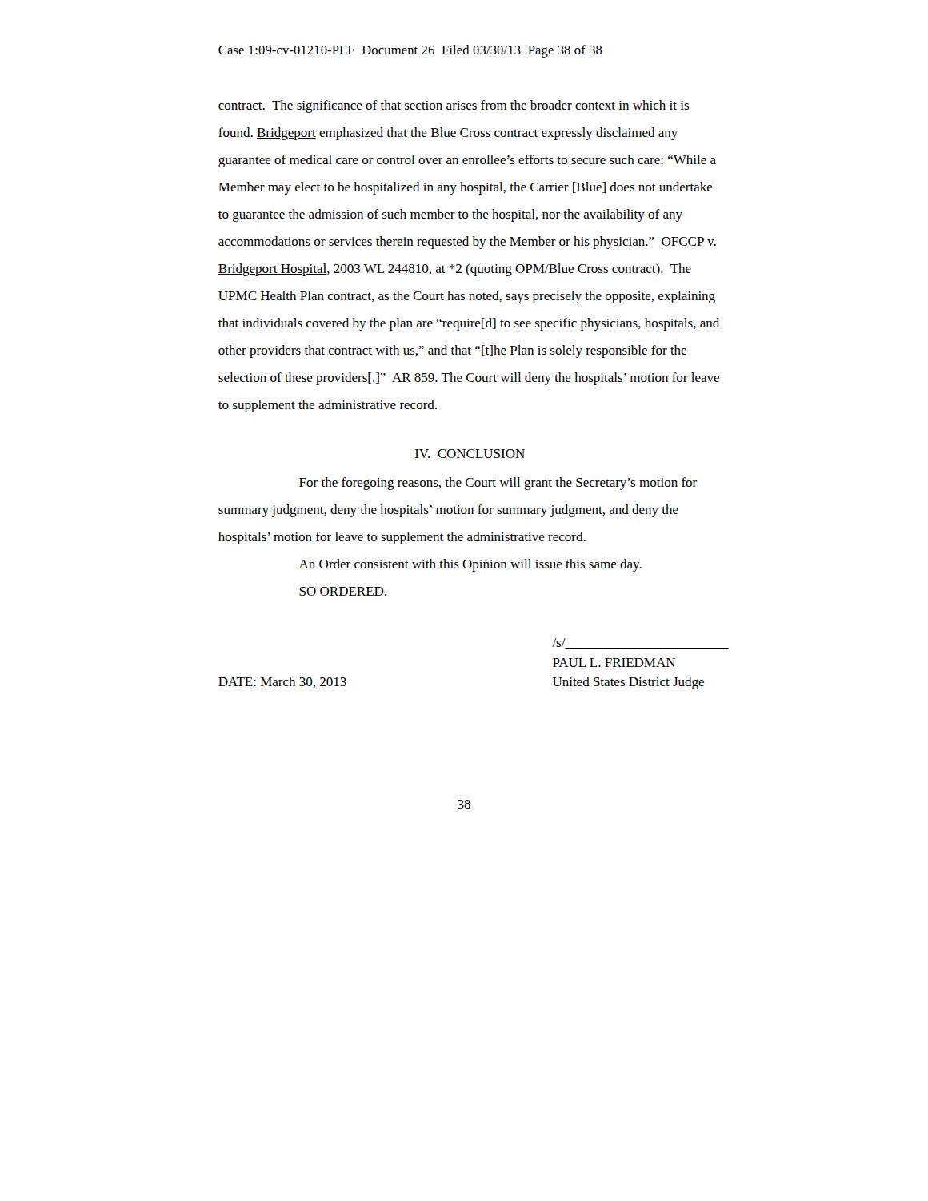Case 1:09-cv-01210-PLF Document 26 Filed 03/30/13 Page 38 of 38
contract. The significance of that section arises from the broader context in which it is found. Bridgeport emphasized that the Blue Cross contract expressly disclaimed any guarantee of medical care or control over an enrollee’s efforts to secure such care: “While a Member may elect to be hospitalized in any hospital, the Carrier [Blue] does not undertake to guarantee the admission of such member to the hospital, nor the availability of any accommodations or services therein requested by the Member or his physician.” OFCCP v. Bridgeport Hospital, 2003 WL 244810, at *2 (quoting OPM/Blue Cross contract). The UPMC Health Plan contract, as the Court has noted, says precisely the opposite, explaining that individuals covered by the plan are “require[d] to see specific physicians, hospitals, and other providers that contract with us,” and that “[t]he Plan is solely responsible for the selection of these providers[.]” AR 859. The Court will deny the hospitals’ motion for leave to supplement the administrative record.
IV. CONCLUSION
For the foregoing reasons, the Court will grant the Secretary’s motion for summary judgment, deny the hospitals’ motion for summary judgment, and deny the hospitals’ motion for leave to supplement the administrative record.
An Order consistent with this Opinion will issue this same day.
SO ORDERED.
/s/________________________
PAUL L. FRIEDMAN
DATE: March 30, 2013 United States District Judge
38